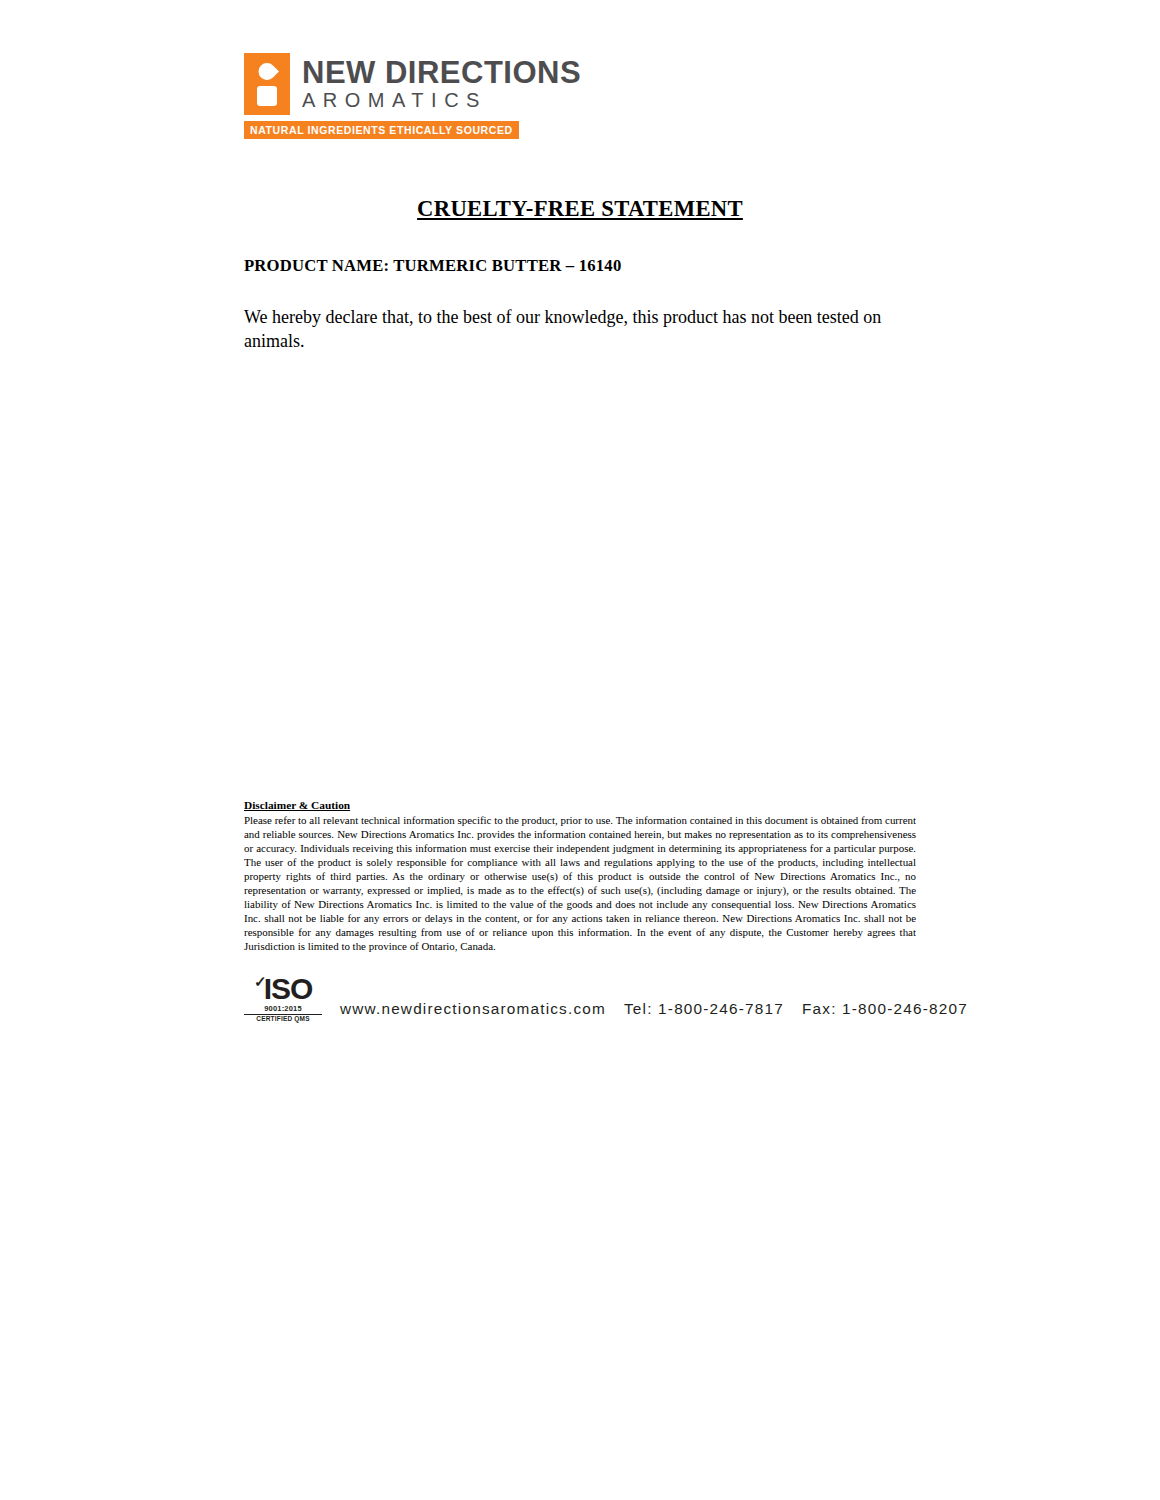NEW DIRECTIONS AROMATICS
NATURAL INGREDIENTS ETHICALLY SOURCED
CRUELTY-FREE STATEMENT
PRODUCT NAME: TURMERIC BUTTER – 16140
We hereby declare that, to the best of our knowledge, this product has not been tested on animals.
Disclaimer & Caution
Please refer to all relevant technical information specific to the product, prior to use. The information contained in this document is obtained from current and reliable sources. New Directions Aromatics Inc. provides the information contained herein, but makes no representation as to its comprehensiveness or accuracy. Individuals receiving this information must exercise their independent judgment in determining its appropriateness for a particular purpose. The user of the product is solely responsible for compliance with all laws and regulations applying to the use of the products, including intellectual property rights of third parties. As the ordinary or otherwise use(s) of this product is outside the control of New Directions Aromatics Inc., no representation or warranty, expressed or implied, is made as to the effect(s) of such use(s), (including damage or injury), or the results obtained. The liability of New Directions Aromatics Inc. is limited to the value of the goods and does not include any consequential loss. New Directions Aromatics Inc. shall not be liable for any errors or delays in the content, or for any actions taken in reliance thereon. New Directions Aromatics Inc. shall not be responsible for any damages resulting from use of or reliance upon this information. In the event of any dispute, the Customer hereby agrees that Jurisdiction is limited to the province of Ontario, Canada.
✓ISO
9001:2015
CERTIFIED QMS
www.newdirectionsaromatics.com Tel: 1-800-246-7817 Fax: 1-800-246-8207